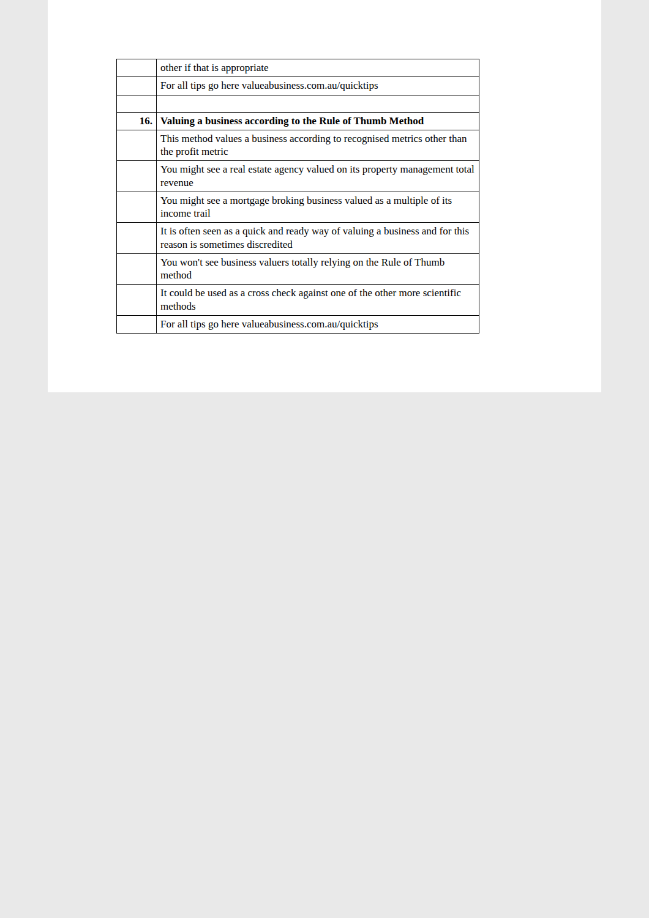| | other if that is appropriate |
| | For all tips go here valueabusiness.com.au/quicktips |
| 16. | Valuing a business according to the Rule of Thumb Method |
| | This method values a business according to recognised metrics other than the profit metric |
| | You might see a real estate agency valued on its property management total revenue |
| | You might see a mortgage broking business valued as a multiple of its income trail |
| | It is often seen as a quick and ready way of valuing a business and for this reason is sometimes discredited |
| | You won't see business valuers totally relying on the Rule of Thumb method |
| | It could be used as a cross check against one of the other more scientific methods |
| | For all tips go here valueabusiness.com.au/quicktips |